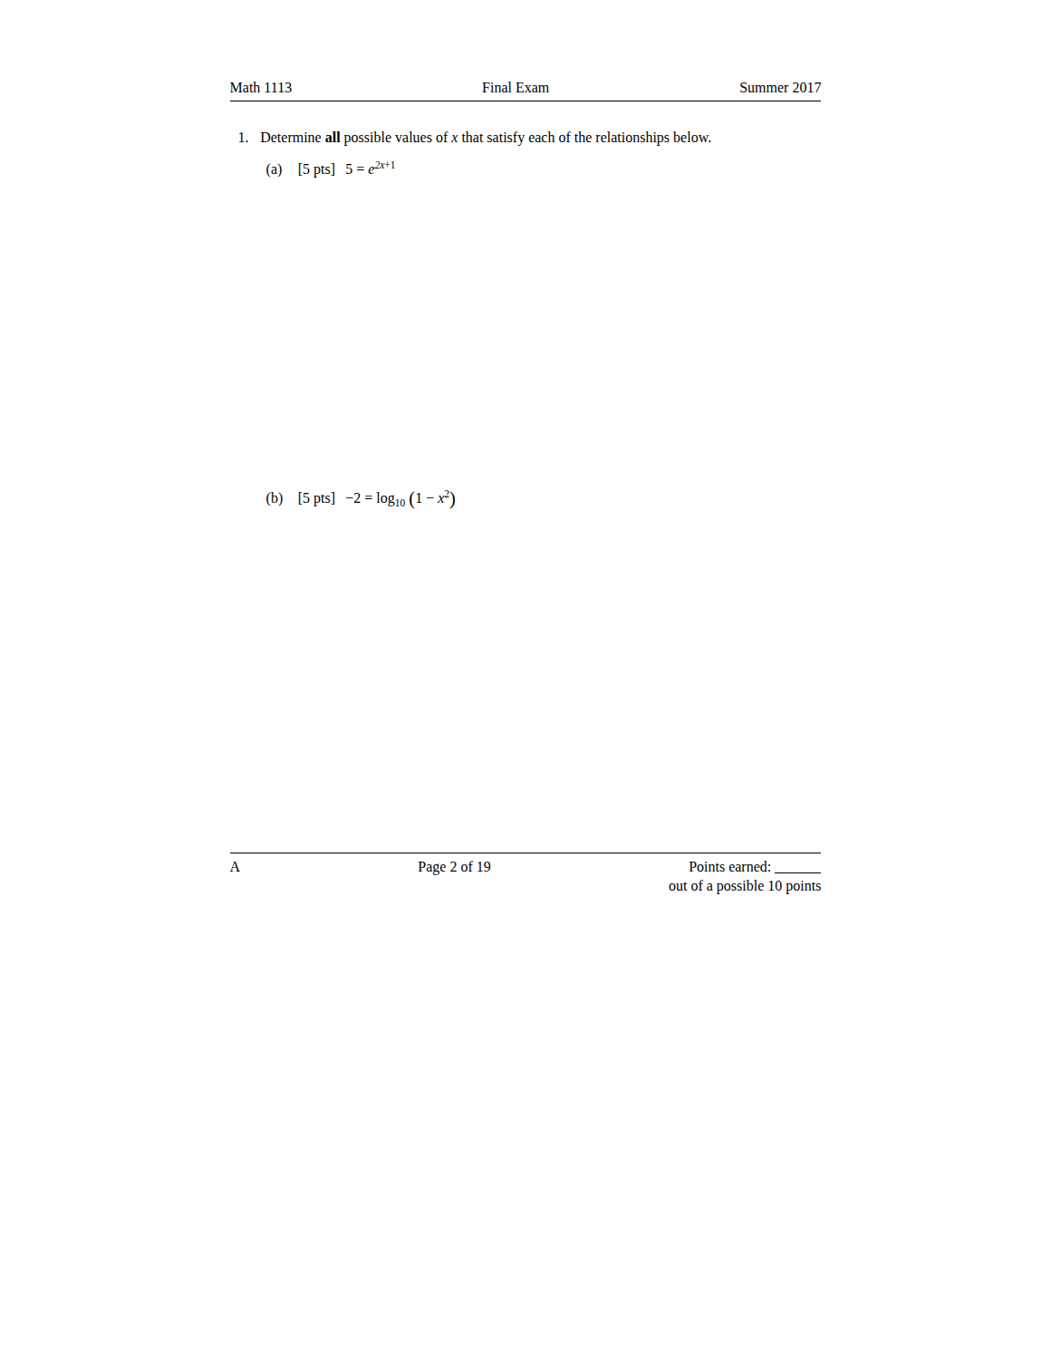Math 1113
Final Exam
Summer 2017
1. Determine all possible values of x that satisfy each of the relationships below.
(a) [5 pts] 5 = e2x+1
(b) [5 pts] −2 = log10 (1 − x2)
A
Page 2 of 19
Points earned:
out of a possible 10 points